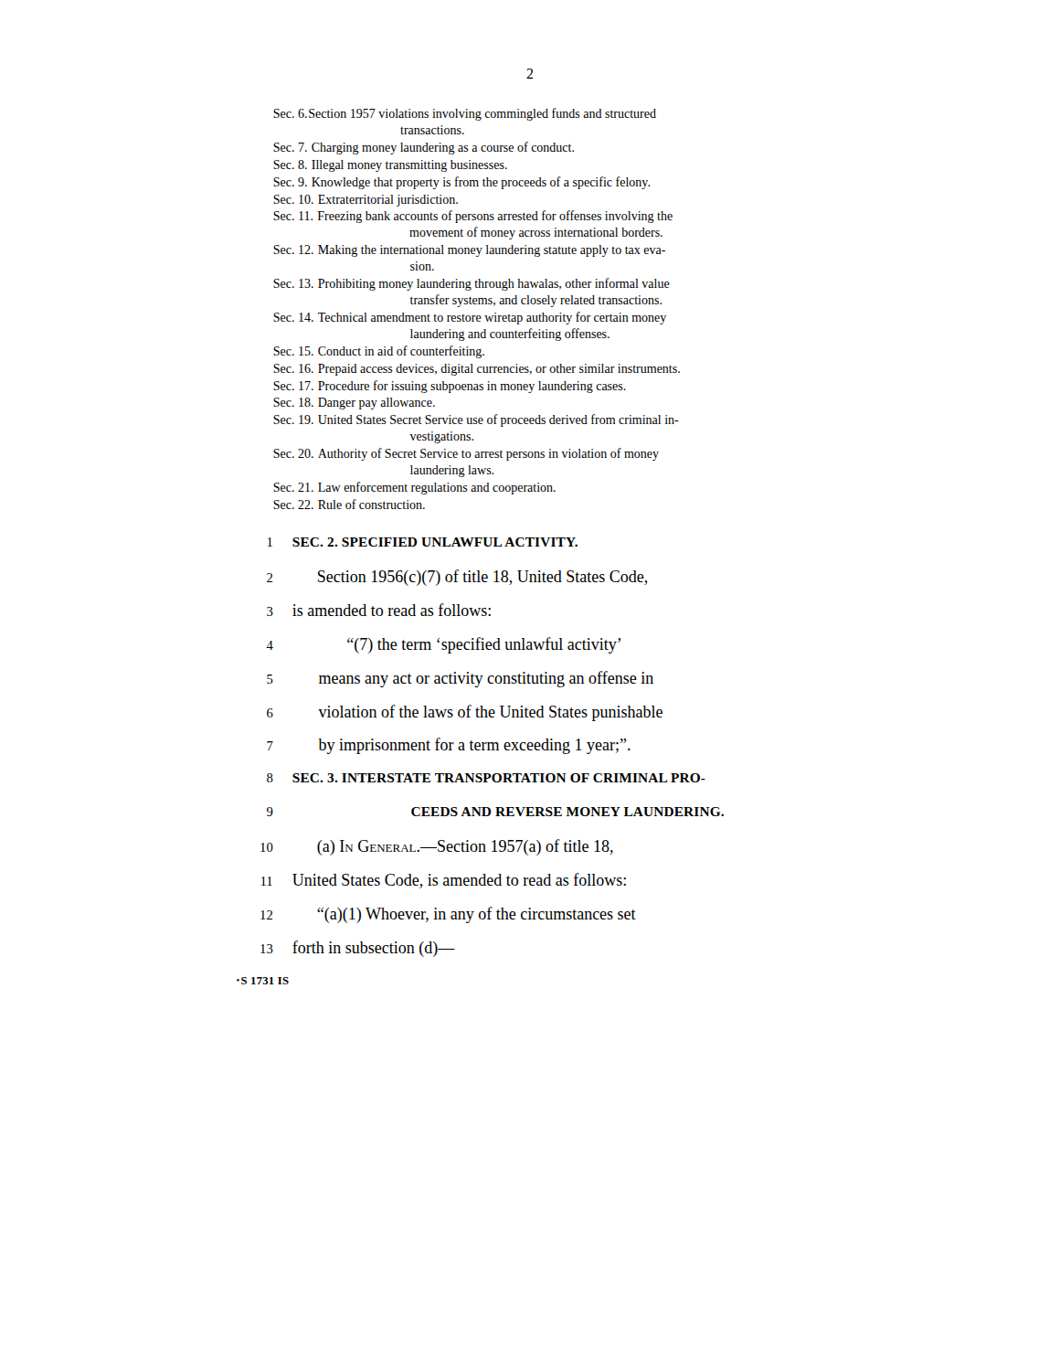2
Sec. 6. Section 1957 violations involving commingled funds and structured transactions.
Sec. 7. Charging money laundering as a course of conduct.
Sec. 8. Illegal money transmitting businesses.
Sec. 9. Knowledge that property is from the proceeds of a specific felony.
Sec. 10. Extraterritorial jurisdiction.
Sec. 11. Freezing bank accounts of persons arrested for offenses involving the movement of money across international borders.
Sec. 12. Making the international money laundering statute apply to tax eva- sion.
Sec. 13. Prohibiting money laundering through hawalas, other informal value transfer systems, and closely related transactions.
Sec. 14. Technical amendment to restore wiretap authority for certain money laundering and counterfeiting offenses.
Sec. 15. Conduct in aid of counterfeiting.
Sec. 16. Prepaid access devices, digital currencies, or other similar instruments.
Sec. 17. Procedure for issuing subpoenas in money laundering cases.
Sec. 18. Danger pay allowance.
Sec. 19. United States Secret Service use of proceeds derived from criminal in- vestigations.
Sec. 20. Authority of Secret Service to arrest persons in violation of money laundering laws.
Sec. 21. Law enforcement regulations and cooperation.
Sec. 22. Rule of construction.
1
SEC. 2. SPECIFIED UNLAWFUL ACTIVITY.
2
Section 1956(c)(7) of title 18, United States Code,
3
is amended to read as follows:
4
“(7) the term ‘specified unlawful activity’
5
means any act or activity constituting an offense in
6
violation of the laws of the United States punishable
7
by imprisonment for a term exceeding 1 year;”.
8
SEC. 3. INTERSTATE TRANSPORTATION OF CRIMINAL PRO-
9
CEEDS AND REVERSE MONEY LAUNDERING.
10
(a) In General.—Section 1957(a) of title 18,
11
United States Code, is amended to read as follows:
12
“(a)(1) Whoever, in any of the circumstances set
13
forth in subsection (d)—
•S 1731 IS